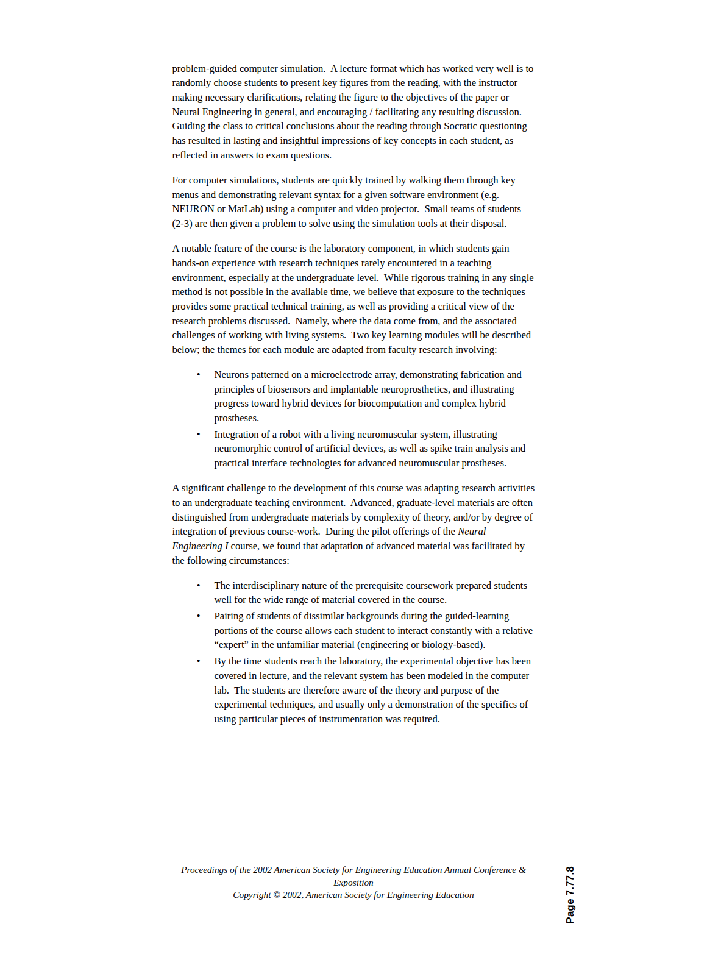problem-guided computer simulation. A lecture format which has worked very well is to randomly choose students to present key figures from the reading, with the instructor making necessary clarifications, relating the figure to the objectives of the paper or Neural Engineering in general, and encouraging / facilitating any resulting discussion. Guiding the class to critical conclusions about the reading through Socratic questioning has resulted in lasting and insightful impressions of key concepts in each student, as reflected in answers to exam questions.
For computer simulations, students are quickly trained by walking them through key menus and demonstrating relevant syntax for a given software environment (e.g. NEURON or MatLab) using a computer and video projector. Small teams of students (2-3) are then given a problem to solve using the simulation tools at their disposal.
A notable feature of the course is the laboratory component, in which students gain hands-on experience with research techniques rarely encountered in a teaching environment, especially at the undergraduate level. While rigorous training in any single method is not possible in the available time, we believe that exposure to the techniques provides some practical technical training, as well as providing a critical view of the research problems discussed. Namely, where the data come from, and the associated challenges of working with living systems. Two key learning modules will be described below; the themes for each module are adapted from faculty research involving:
Neurons patterned on a microelectrode array, demonstrating fabrication and principles of biosensors and implantable neuroprosthetics, and illustrating progress toward hybrid devices for biocomputation and complex hybrid prostheses.
Integration of a robot with a living neuromuscular system, illustrating neuromorphic control of artificial devices, as well as spike train analysis and practical interface technologies for advanced neuromuscular prostheses.
A significant challenge to the development of this course was adapting research activities to an undergraduate teaching environment. Advanced, graduate-level materials are often distinguished from undergraduate materials by complexity of theory, and/or by degree of integration of previous course-work. During the pilot offerings of the Neural Engineering I course, we found that adaptation of advanced material was facilitated by the following circumstances:
The interdisciplinary nature of the prerequisite coursework prepared students well for the wide range of material covered in the course.
Pairing of students of dissimilar backgrounds during the guided-learning portions of the course allows each student to interact constantly with a relative “expert” in the unfamiliar material (engineering or biology-based).
By the time students reach the laboratory, the experimental objective has been covered in lecture, and the relevant system has been modeled in the computer lab. The students are therefore aware of the theory and purpose of the experimental techniques, and usually only a demonstration of the specifics of using particular pieces of instrumentation was required.
Proceedings of the 2002 American Society for Engineering Education Annual Conference & Exposition
Copyright © 2002, American Society for Engineering Education
Page 7.77.8